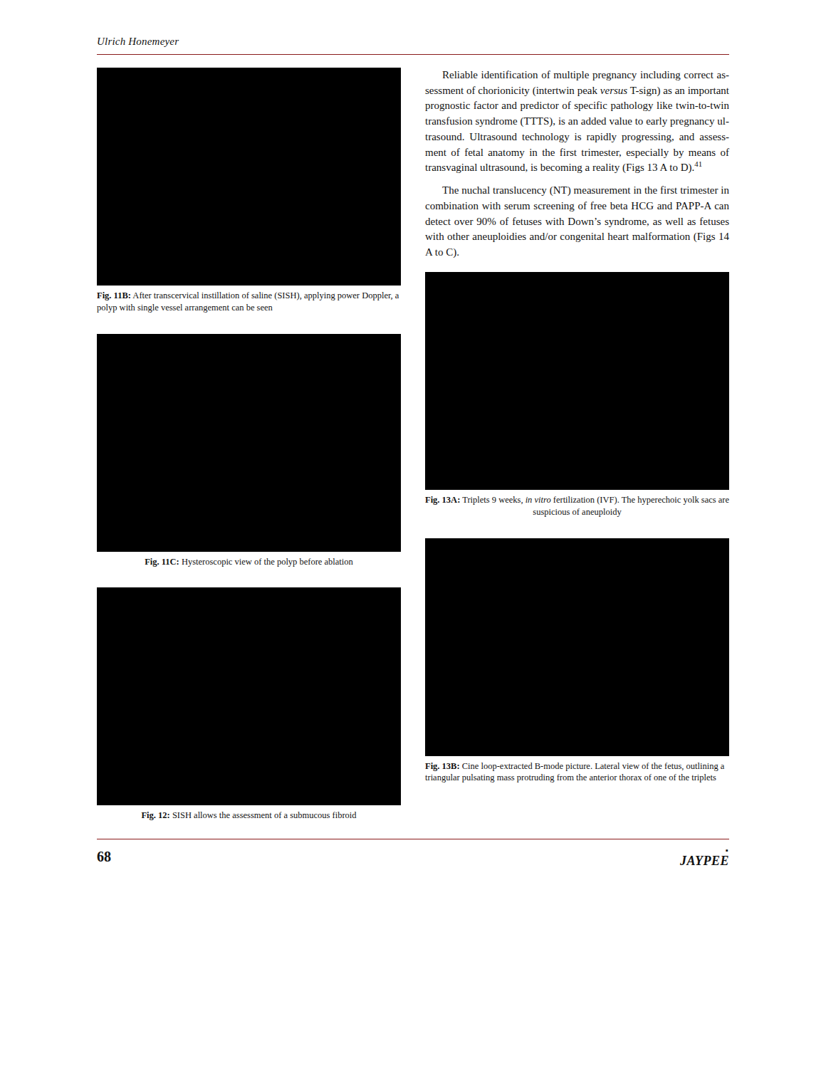Ulrich Honemeyer
Fig. 11B: After transcervical instillation of saline (SISH), applying power Doppler, a polyp with single vessel arrangement can be seen
Fig. 11C: Hysteroscopic view of the polyp before ablation
Fig. 12: SISH allows the assessment of a submucous fibroid
Reliable identification of multiple pregnancy including correct assessment of chorionicity (intertwin peak versus T-sign) as an important prognostic factor and predictor of specific pathology like twin-to-twin transfusion syndrome (TTTS), is an added value to early pregnancy ultrasound. Ultrasound technology is rapidly progressing, and assessment of fetal anatomy in the first trimester, especially by means of transvaginal ultrasound, is becoming a reality (Figs 13 A to D).41
The nuchal translucency (NT) measurement in the first trimester in combination with serum screening of free beta HCG and PAPP-A can detect over 90% of fetuses with Down’s syndrome, as well as fetuses with other aneuploidies and/or congenital heart malformation (Figs 14 A to C).
Fig. 13A: Triplets 9 weeks, in vitro fertilization (IVF). The hyperechoic yolk sacs are suspicious of aneuploidy
Fig. 13B: Cine loop-extracted B-mode picture. Lateral view of the fetus, outlining a triangular pulsating mass protruding from the anterior thorax of one of the triplets
68
▪ JAYPEE